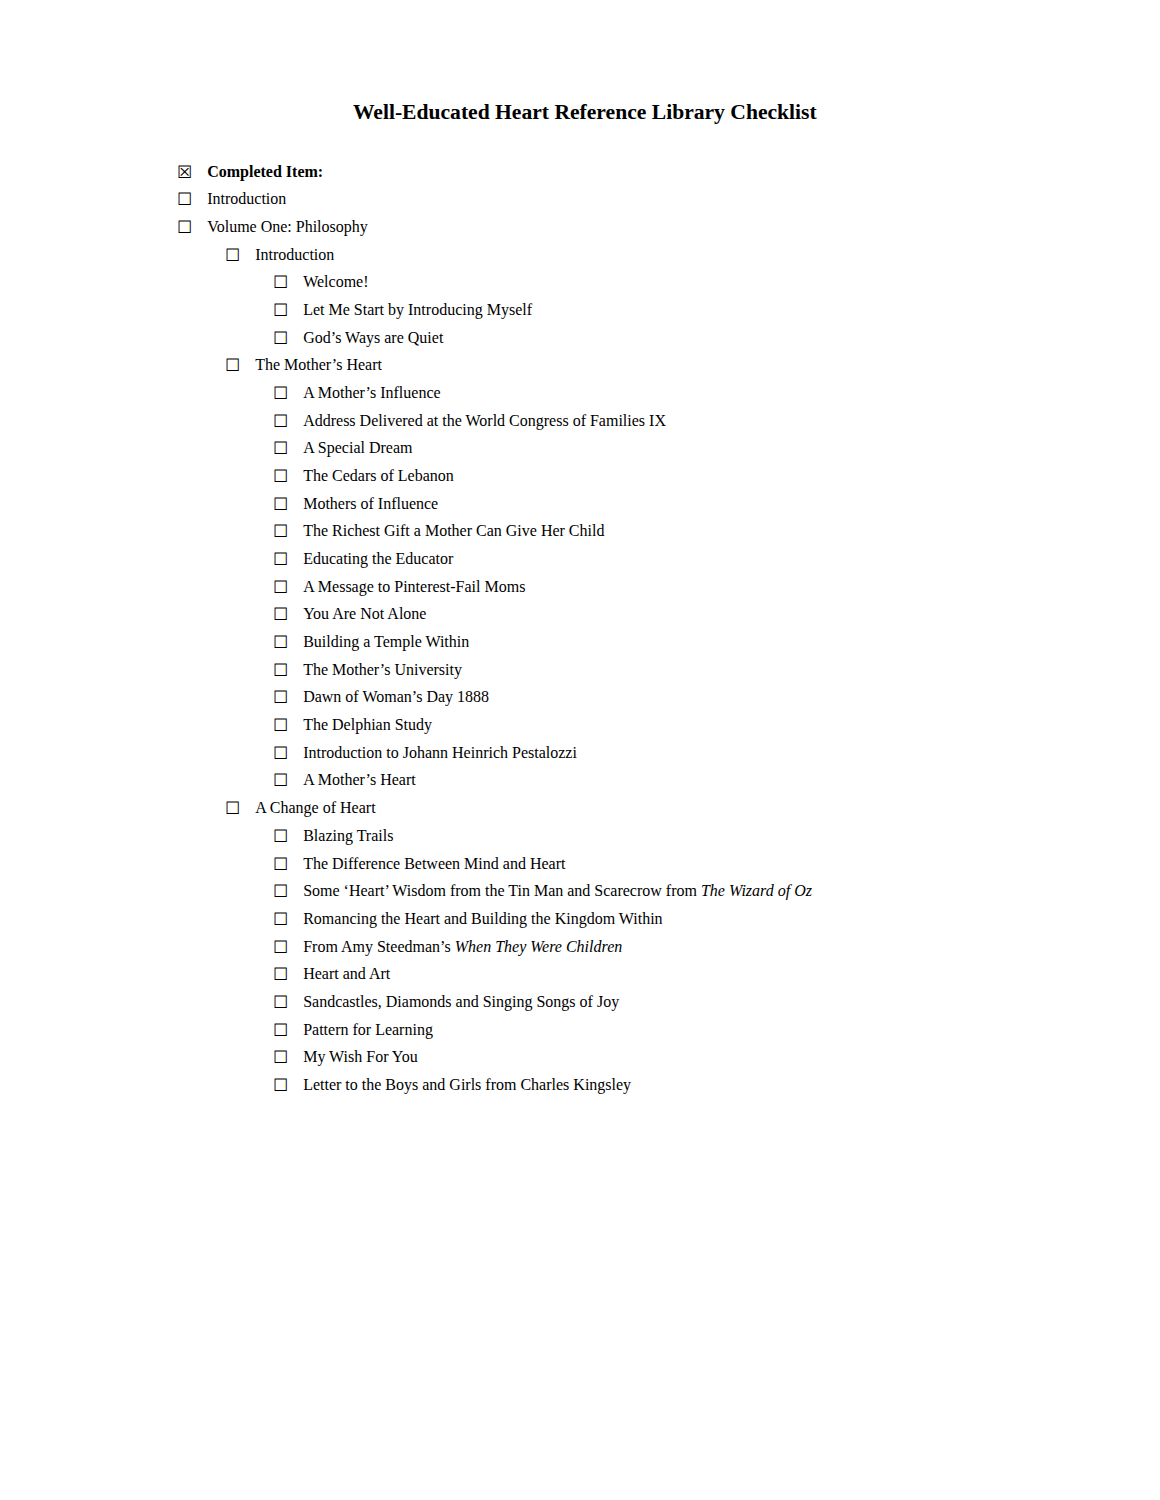Well-Educated Heart Reference Library Checklist
Completed Item:
Introduction
Volume One: Philosophy
Introduction
Welcome!
Let Me Start by Introducing Myself
God’s Ways are Quiet
The Mother’s Heart
A Mother’s Influence
Address Delivered at the World Congress of Families IX
A Special Dream
The Cedars of Lebanon
Mothers of Influence
The Richest Gift a Mother Can Give Her Child
Educating the Educator
A Message to Pinterest-Fail Moms
You Are Not Alone
Building a Temple Within
The Mother’s University
Dawn of Woman’s Day 1888
The Delphian Study
Introduction to Johann Heinrich Pestalozzi
A Mother’s Heart
A Change of Heart
Blazing Trails
The Difference Between Mind and Heart
Some ‘Heart’ Wisdom from the Tin Man and Scarecrow from The Wizard of Oz
Romancing the Heart and Building the Kingdom Within
From Amy Steedman’s When They Were Children
Heart and Art
Sandcastles, Diamonds and Singing Songs of Joy
Pattern for Learning
My Wish For You
Letter to the Boys and Girls from Charles Kingsley